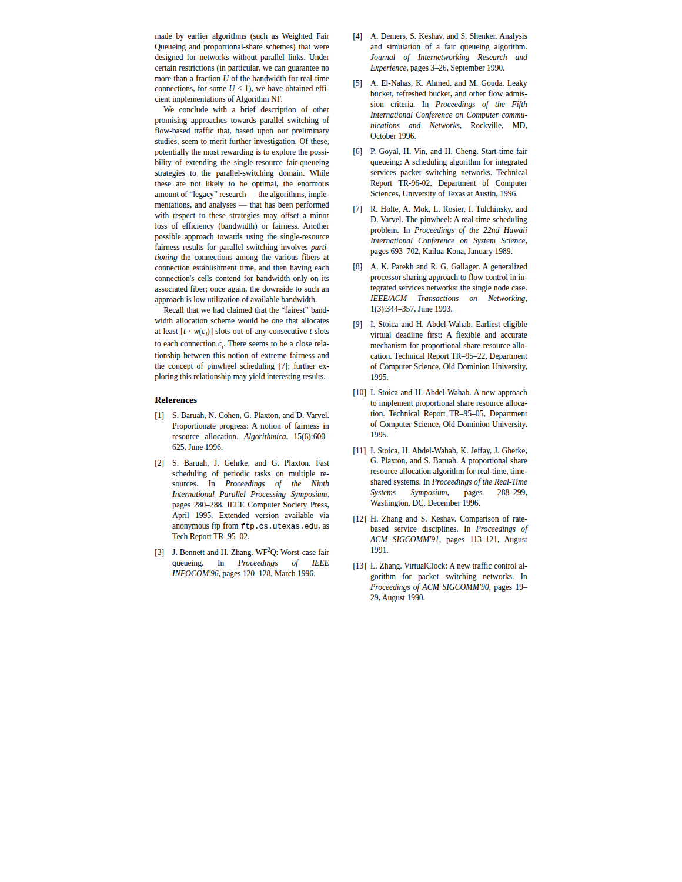made by earlier algorithms (such as Weighted Fair Queueing and proportional-share schemes) that were designed for networks without parallel links. Under certain restrictions (in particular, we can guarantee no more than a fraction U of the bandwidth for real-time connections, for some U < 1), we have obtained efficient implementations of Algorithm NF.
We conclude with a brief description of other promising approaches towards parallel switching of flow-based traffic that, based upon our preliminary studies, seem to merit further investigation. Of these, potentially the most rewarding is to explore the possibility of extending the single-resource fair-queueing strategies to the parallel-switching domain. While these are not likely to be optimal, the enormous amount of “legacy” research — the algorithms, implementations, and analyses — that has been performed with respect to these strategies may offset a minor loss of efficiency (bandwidth) or fairness. Another possible approach towards using the single-resource fairness results for parallel switching involves partitioning the connections among the various fibers at connection establishment time, and then having each connection's cells contend for bandwidth only on its associated fiber; once again, the downside to such an approach is low utilization of available bandwidth.
Recall that we had claimed that the “fairest” bandwidth allocation scheme would be one that allocates at least ⌊t · w(ci)⌋ slots out of any consecutive t slots to each connection ci. There seems to be a close relationship between this notion of extreme fairness and the concept of pinwheel scheduling [7]; further exploring this relationship may yield interesting results.
References
[1] S. Baruah, N. Cohen, G. Plaxton, and D. Varvel. Proportionate progress: A notion of fairness in resource allocation. Algorithmica, 15(6):600–625, June 1996.
[2] S. Baruah, J. Gehrke, and G. Plaxton. Fast scheduling of periodic tasks on multiple resources. In Proceedings of the Ninth International Parallel Processing Symposium, pages 280–288. IEEE Computer Society Press, April 1995. Extended version available via anonymous ftp from ftp.cs.utexas.edu, as Tech Report TR–95–02.
[3] J. Bennett and H. Zhang. WF2Q: Worst-case fair queueing. In Proceedings of IEEE INFOCOM'96, pages 120–128, March 1996.
[4] A. Demers, S. Keshav, and S. Shenker. Analysis and simulation of a fair queueing algorithm. Journal of Internetworking Research and Experience, pages 3–26, September 1990.
[5] A. El-Nahas, K. Ahmed, and M. Gouda. Leaky bucket, refreshed bucket, and other flow admission criteria. In Proceedings of the Fifth International Conference on Computer communications and Networks, Rockville, MD, October 1996.
[6] P. Goyal, H. Vin, and H. Cheng. Start-time fair queueing: A scheduling algorithm for integrated services packet switching networks. Technical Report TR-96-02, Department of Computer Sciences, University of Texas at Austin, 1996.
[7] R. Holte, A. Mok, L. Rosier, I. Tulchinsky, and D. Varvel. The pinwheel: A real-time scheduling problem. In Proceedings of the 22nd Hawaii International Conference on System Science, pages 693–702, Kailua-Kona, January 1989.
[8] A. K. Parekh and R. G. Gallager. A generalized processor sharing approach to flow control in integrated services networks: the single node case. IEEE/ACM Transactions on Networking, 1(3):344–357, June 1993.
[9] I. Stoica and H. Abdel-Wahab. Earliest eligible virtual deadline first: A flexible and accurate mechanism for proportional share resource allocation. Technical Report TR–95–22, Department of Computer Science, Old Dominion University, 1995.
[10] I. Stoica and H. Abdel-Wahab. A new approach to implement proportional share resource allocation. Technical Report TR–95–05, Department of Computer Science, Old Dominion University, 1995.
[11] I. Stoica, H. Abdel-Wahab, K. Jeffay, J. Gherke, G. Plaxton, and S. Baruah. A proportional share resource allocation algorithm for real-time, time-shared systems. In Proceedings of the Real-Time Systems Symposium, pages 288–299, Washington, DC, December 1996.
[12] H. Zhang and S. Keshav. Comparison of rate-based service disciplines. In Proceedings of ACM SIGCOMM'91, pages 113–121, August 1991.
[13] L. Zhang. VirtualClock: A new traffic control algorithm for packet switching networks. In Proceedings of ACM SIGCOMM'90, pages 19–29, August 1990.